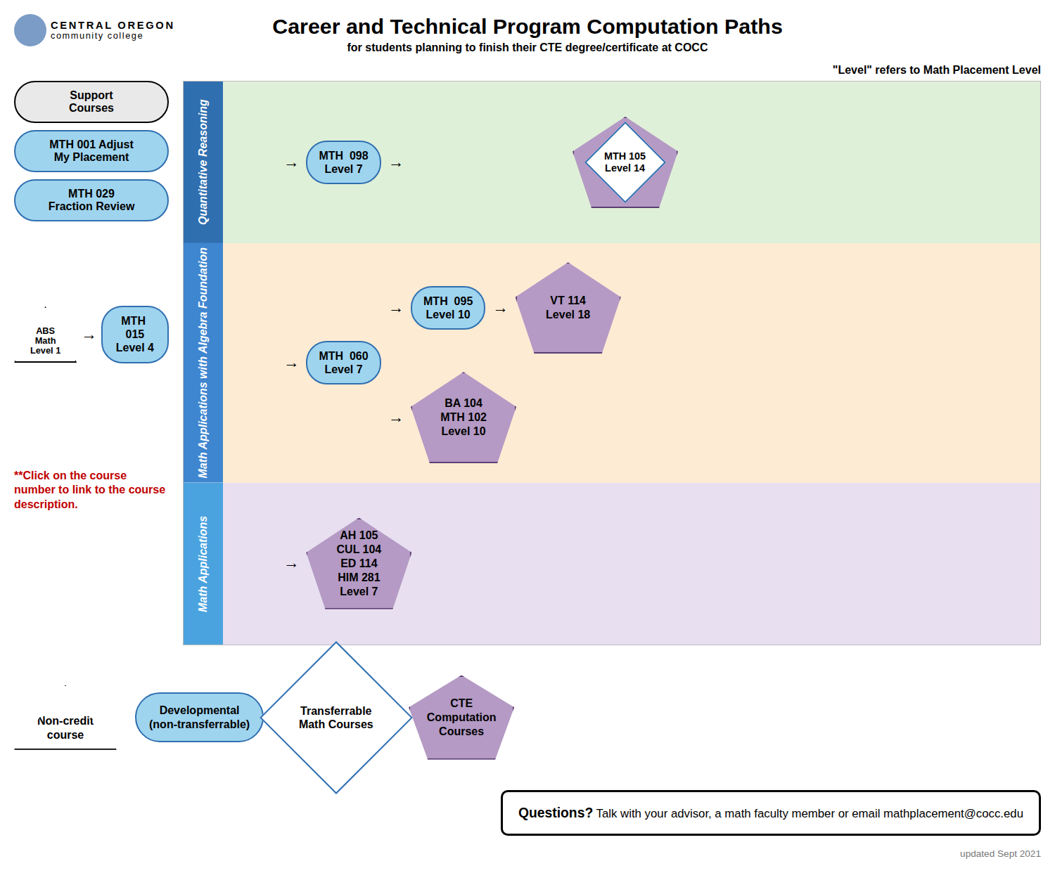CENTRAL OREGONcommunity college
Career and Technical Program Computation Paths
for students planning to finish their CTE degree/certificate at COCC
"Level" refers to Math Placement Level
Support
Courses
MTH 001 Adjust
My Placement
MTH 029
Fraction Review
ABS
Math
Level 1
→
MTH 015
Level 4
**Click on the course number to link to the course description.
Quantitative Reasoning
→
MTH 098
Level 7
→
MTH 105
Level 14
Math Applications with Algebra Foundation
→
MTH 060
Level 7
→
MTH 095
Level 10
→
VT 114
Level 18
→
BA 104
MTH 102
Level 10
Math Applications
→
AH 105
CUL 104
ED 114
HIM 281
Level 7
Non-credit
course
Developmental
(non-transferrable)
Transferrable
Math Courses
CTE
Computation
Courses
Questions? Talk with your advisor, a math faculty member or email mathplacement@cocc.edu
updated Sept 2021